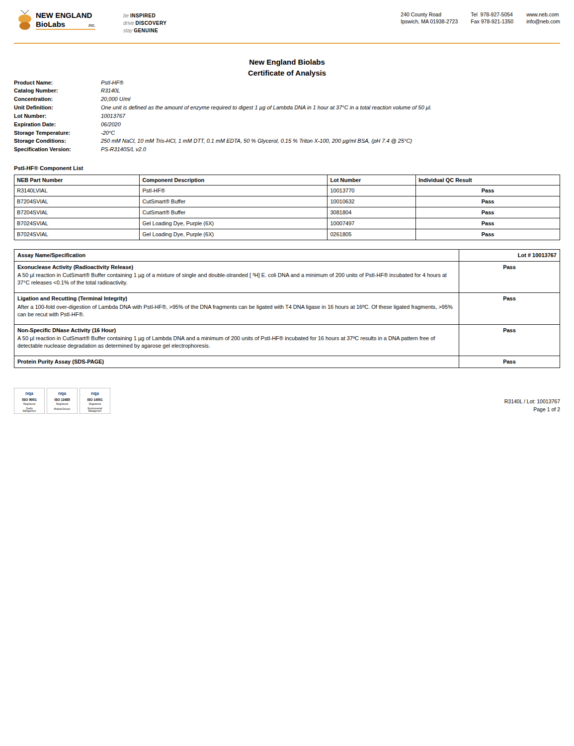be INSPIRED
drive DISCOVERY
stay GENUINE
240 County Road
Ipswich, MA 01938-2723
Tel 978-927-5054
Fax 978-921-1350
www.neb.com
info@neb.com
New England Biolabs
Certificate of Analysis
| Product Name: | PstI-HF® |
| Catalog Number: | R3140L |
| Concentration: | 20,000 U/ml |
| Unit Definition: | One unit is defined as the amount of enzyme required to digest 1 µg of Lambda DNA in 1 hour at 37°C in a total reaction volume of 50 µl. |
| Lot Number: | 10013767 |
| Expiration Date: | 06/2020 |
| Storage Temperature: | -20°C |
| Storage Conditions: | 250 mM NaCl, 10 mM Tris-HCl, 1 mM DTT, 0.1 mM EDTA, 50 % Glycerol, 0.15 % Triton X-100, 200 µg/ml BSA, (pH 7.4 @ 25°C) |
| Specification Version: | PS-R3140S/L v2.0 |
PstI-HF® Component List
| NEB Part Number | Component Description | Lot Number | Individual QC Result |
| --- | --- | --- | --- |
| R3140LVIAL | PstI-HF® | 10013770 | Pass |
| B7204SVIAL | CutSmart® Buffer | 10010632 | Pass |
| B7204SVIAL | CutSmart® Buffer | 3081804 | Pass |
| B7024SVIAL | Gel Loading Dye, Purple (6X) | 10007497 | Pass |
| B7024SVIAL | Gel Loading Dye, Purple (6X) | 0261805 | Pass |
| Assay Name/Specification | Lot # 10013767 |
| --- | --- |
| Exonuclease Activity (Radioactivity Release) A 50 µl reaction in CutSmart® Buffer containing 1 µg of a mixture of single and double-stranded [ ³H] E. coli DNA and a minimum of 200 units of PstI-HF® incubated for 4 hours at 37°C releases <0.1% of the total radioactivity. | Pass |
| Ligation and Recutting (Terminal Integrity) After a 100-fold over-digestion of Lambda DNA with PstI-HF®, >95% of the DNA fragments can be ligated with T4 DNA ligase in 16 hours at 16ºC. Of these ligated fragments, >95% can be recut with PstI-HF®. | Pass |
| Non-Specific DNase Activity (16 Hour) A 50 µl reaction in CutSmart® Buffer containing 1 µg of Lambda DNA and a minimum of 200 units of PstI-HF® incubated for 16 hours at 37ºC results in a DNA pattern free of detectable nuclease degradation as determined by agarose gel electrophoresis. | Pass |
| Protein Purity Assay (SDS-PAGE) | Pass |
R3140L / Lot: 10013767
Page 1 of 2